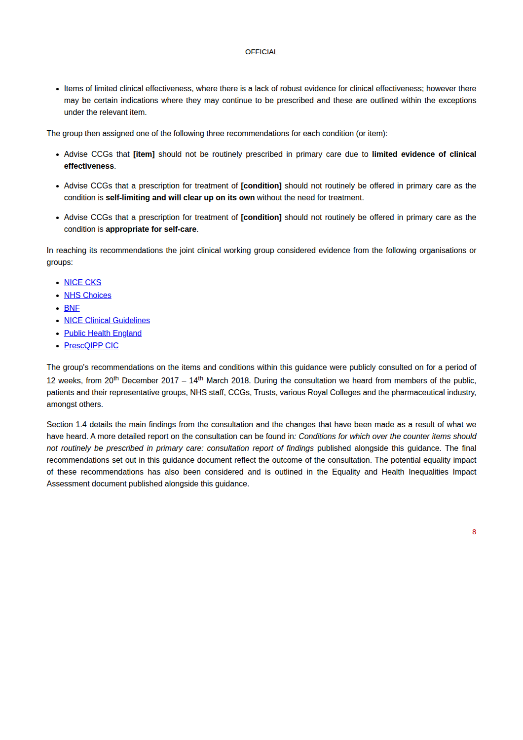OFFICIAL
Items of limited clinical effectiveness, where there is a lack of robust evidence for clinical effectiveness; however there may be certain indications where they may continue to be prescribed and these are outlined within the exceptions under the relevant item.
The group then assigned one of the following three recommendations for each condition (or item):
Advise CCGs that [item] should not be routinely prescribed in primary care due to limited evidence of clinical effectiveness.
Advise CCGs that a prescription for treatment of [condition] should not routinely be offered in primary care as the condition is self-limiting and will clear up on its own without the need for treatment.
Advise CCGs that a prescription for treatment of [condition] should not routinely be offered in primary care as the condition is appropriate for self-care.
In reaching its recommendations the joint clinical working group considered evidence from the following organisations or groups:
NICE CKS
NHS Choices
BNF
NICE Clinical Guidelines
Public Health England
PrescQIPP CIC
The group's recommendations on the items and conditions within this guidance were publicly consulted on for a period of 12 weeks, from 20th December 2017 – 14th March 2018. During the consultation we heard from members of the public, patients and their representative groups, NHS staff, CCGs, Trusts, various Royal Colleges and the pharmaceutical industry, amongst others.
Section 1.4 details the main findings from the consultation and the changes that have been made as a result of what we have heard. A more detailed report on the consultation can be found in: Conditions for which over the counter items should not routinely be prescribed in primary care: consultation report of findings published alongside this guidance. The final recommendations set out in this guidance document reflect the outcome of the consultation. The potential equality impact of these recommendations has also been considered and is outlined in the Equality and Health Inequalities Impact Assessment document published alongside this guidance.
8